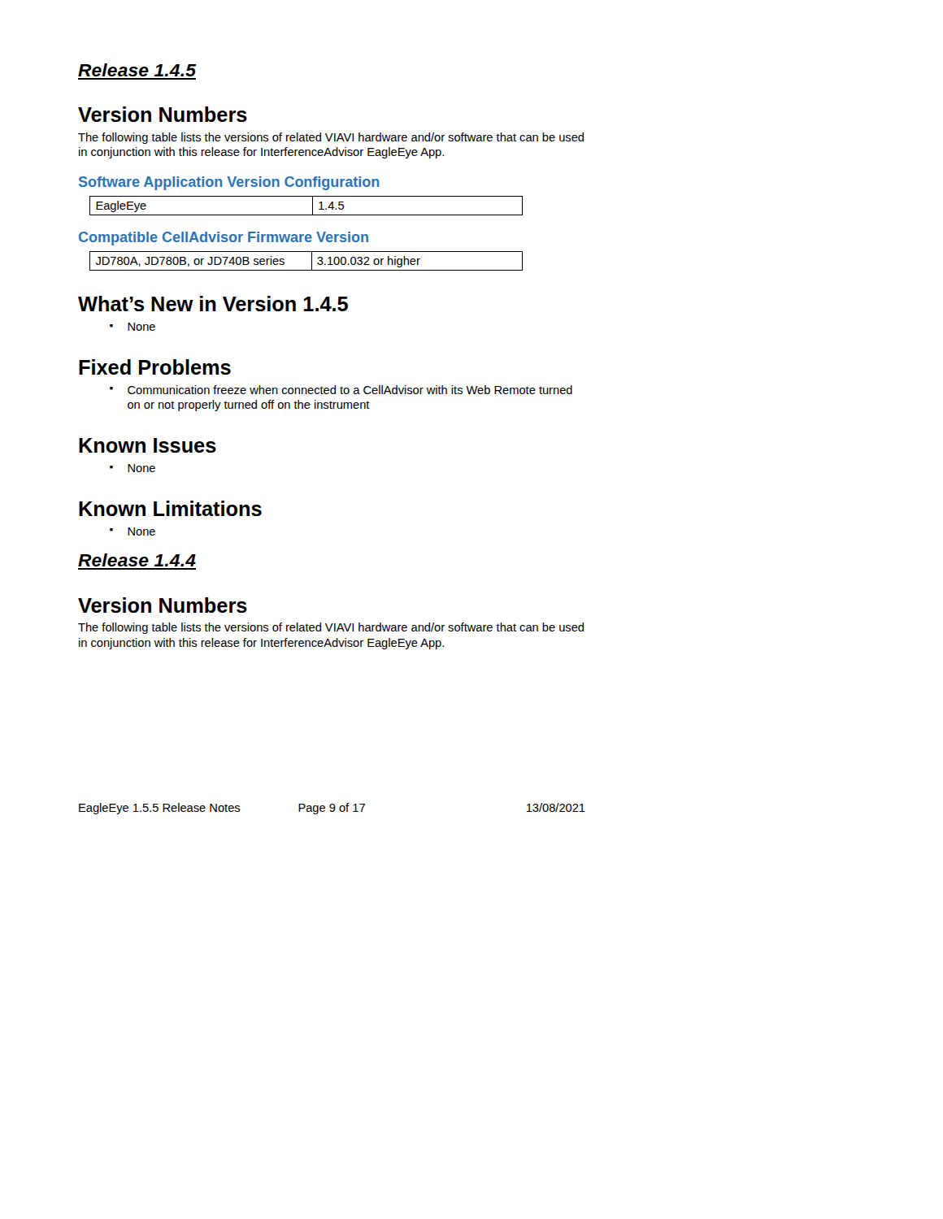Release 1.4.5
Version Numbers
The following table lists the versions of related VIAVI hardware and/or software that can be used in conjunction with this release for InterferenceAdvisor EagleEye App.
Software Application Version Configuration
| EagleEye | 1.4.5 |
Compatible CellAdvisor Firmware Version
| JD780A, JD780B, or JD740B series | 3.100.032 or higher |
What’s New in Version 1.4.5
None
Fixed Problems
Communication freeze when connected to a CellAdvisor with its Web Remote turned on or not properly turned off on the instrument
Known Issues
None
Known Limitations
None
Release 1.4.4
Version Numbers
The following table lists the versions of related VIAVI hardware and/or software that can be used in conjunction with this release for InterferenceAdvisor EagleEye App.
EagleEye 1.5.5 Release Notes
Page 9 of 17
13/08/2021